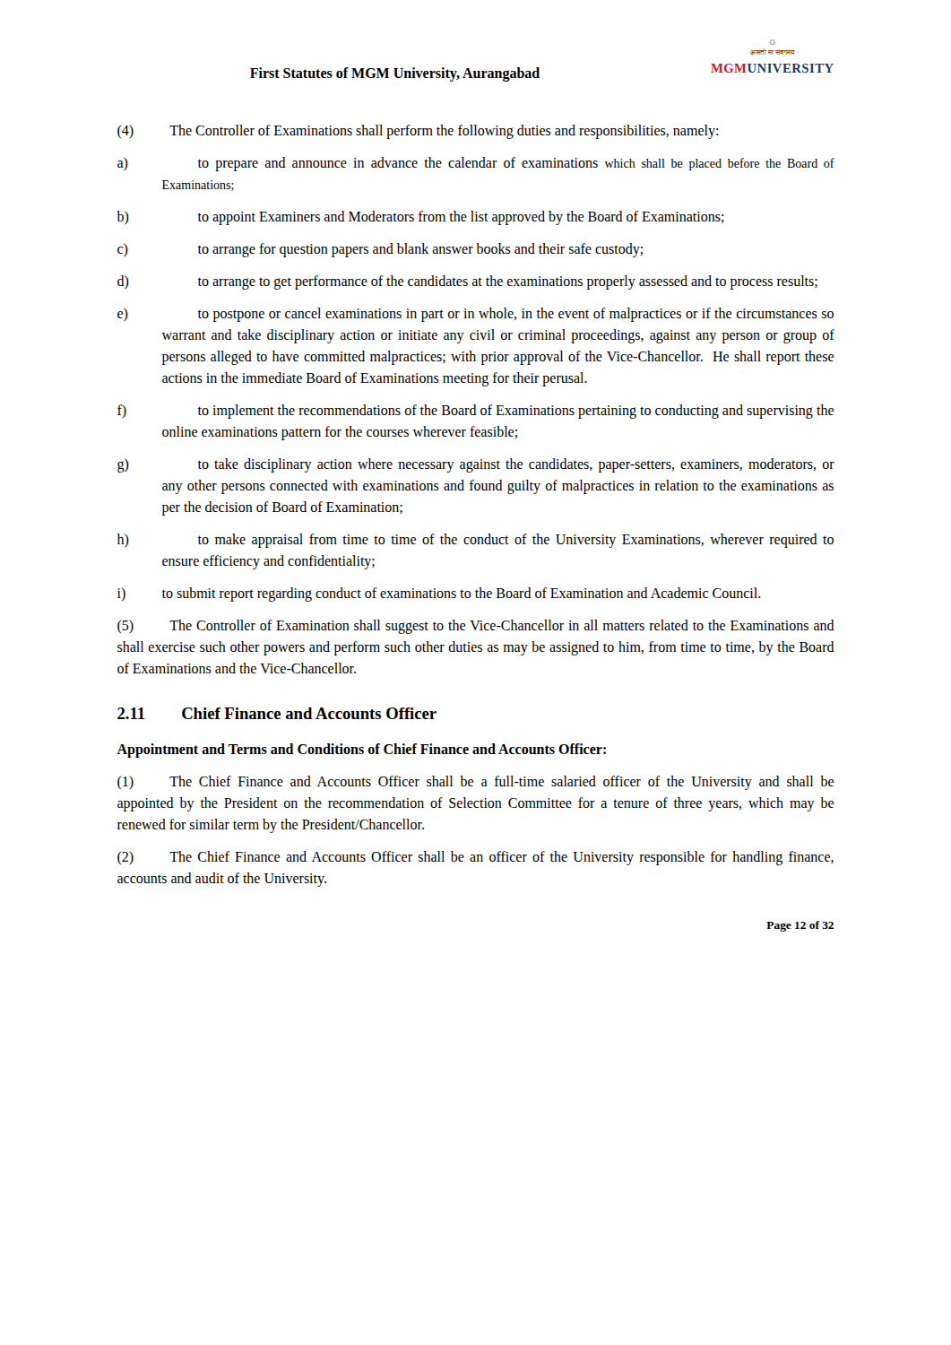First Statutes of MGM University, Aurangabad
☼
असतो मा सद्गमय
MGM UNIVERSITY
(4) The Controller of Examinations shall perform the following duties and responsibilities, namely:
a) to prepare and announce in advance the calendar of examinations which shall be placed before the Board of Examinations;
b) to appoint Examiners and Moderators from the list approved by the Board of Examinations;
c) to arrange for question papers and blank answer books and their safe custody;
d) to arrange to get performance of the candidates at the examinations properly assessed and to process results;
e) to postpone or cancel examinations in part or in whole, in the event of malpractices or if the circumstances so warrant and take disciplinary action or initiate any civil or criminal proceedings, against any person or group of persons alleged to have committed malpractices; with prior approval of the Vice-Chancellor. He shall report these actions in the immediate Board of Examinations meeting for their perusal.
f) to implement the recommendations of the Board of Examinations pertaining to conducting and supervising the online examinations pattern for the courses wherever feasible;
g) to take disciplinary action where necessary against the candidates, paper-setters, examiners, moderators, or any other persons connected with examinations and found guilty of malpractices in relation to the examinations as per the decision of Board of Examination;
h) to make appraisal from time to time of the conduct of the University Examinations, wherever required to ensure efficiency and confidentiality;
i) to submit report regarding conduct of examinations to the Board of Examination and Academic Council.
(5) The Controller of Examination shall suggest to the Vice-Chancellor in all matters related to the Examinations and shall exercise such other powers and perform such other duties as may be assigned to him, from time to time, by the Board of Examinations and the Vice-Chancellor.
2.11 Chief Finance and Accounts Officer
Appointment and Terms and Conditions of Chief Finance and Accounts Officer:
(1) The Chief Finance and Accounts Officer shall be a full-time salaried officer of the University and shall be appointed by the President on the recommendation of Selection Committee for a tenure of three years, which may be renewed for similar term by the President/Chancellor.
(2) The Chief Finance and Accounts Officer shall be an officer of the University responsible for handling finance, accounts and audit of the University.
Page 12 of 32